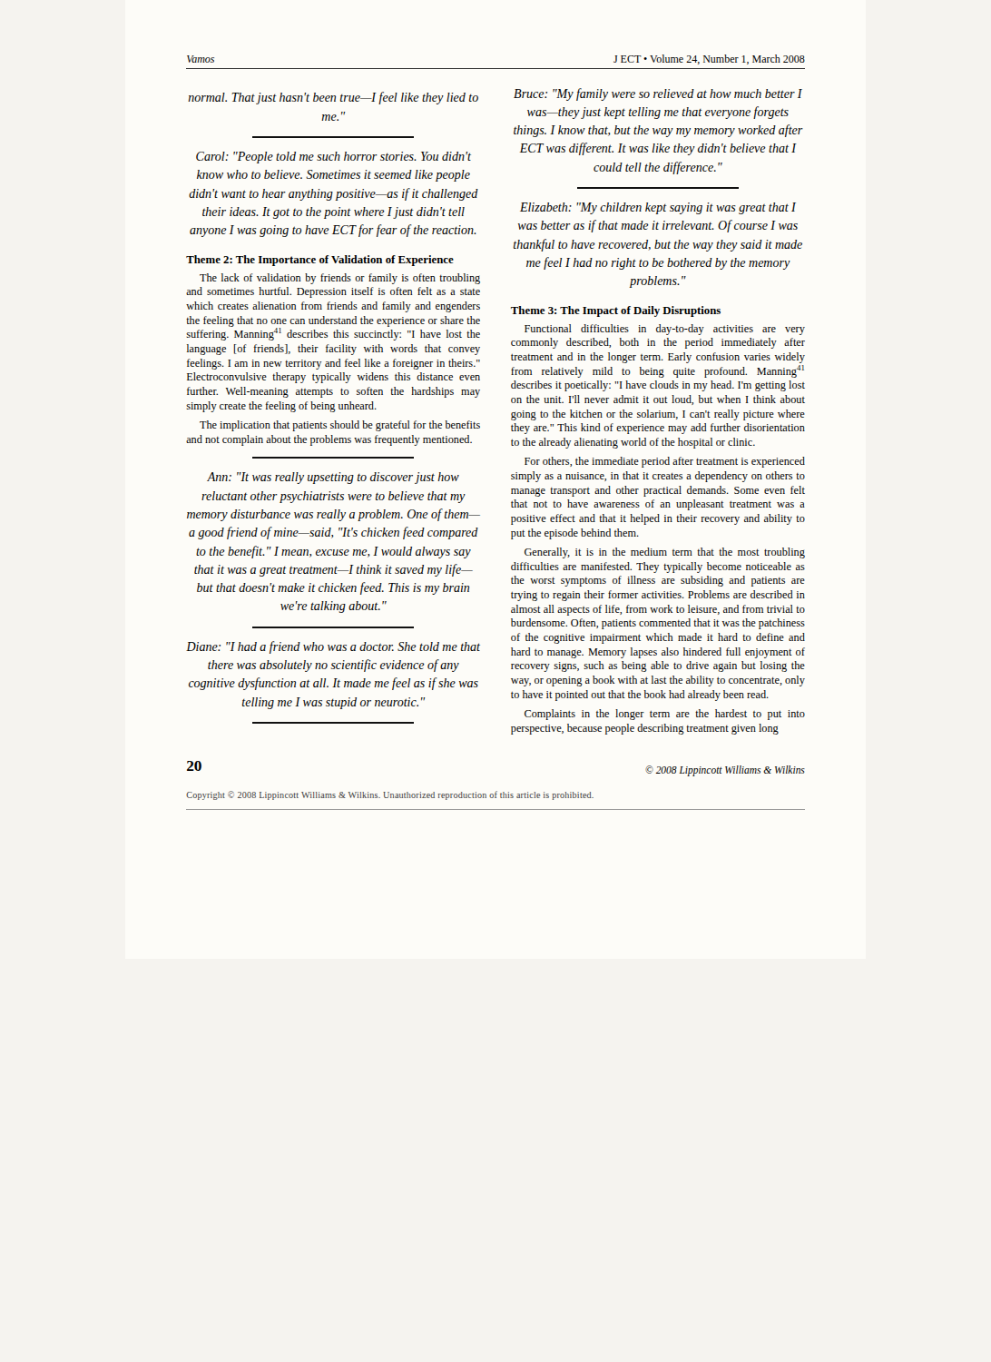Vamos J ECT • Volume 24, Number 1, March 2008
normal. That just hasn't been true—I feel like they lied to me."
Carol: "People told me such horror stories. You didn't know who to believe. Sometimes it seemed like people didn't want to hear anything positive—as if it challenged their ideas. It got to the point where I just didn't tell anyone I was going to have ECT for fear of the reaction.
Theme 2: The Importance of Validation of Experience
The lack of validation by friends or family is often troubling and sometimes hurtful. Depression itself is often felt as a state which creates alienation from friends and family and engenders the feeling that no one can understand the experience or share the suffering. Manning41 describes this succinctly: "I have lost the language [of friends], their facility with words that convey feelings. I am in new territory and feel like a foreigner in theirs." Electroconvulsive therapy typically widens this distance even further. Well-meaning attempts to soften the hardships may simply create the feeling of being unheard.
The implication that patients should be grateful for the benefits and not complain about the problems was frequently mentioned.
Ann: "It was really upsetting to discover just how reluctant other psychiatrists were to believe that my memory disturbance was really a problem. One of them—a good friend of mine—said, "It's chicken feed compared to the benefit." I mean, excuse me, I would always say that it was a great treatment—I think it saved my life—but that doesn't make it chicken feed. This is my brain we're talking about."
Diane: "I had a friend who was a doctor. She told me that there was absolutely no scientific evidence of any cognitive dysfunction at all. It made me feel as if she was telling me I was stupid or neurotic."
Bruce: "My family were so relieved at how much better I was—they just kept telling me that everyone forgets things. I know that, but the way my memory worked after ECT was different. It was like they didn't believe that I could tell the difference."
Elizabeth: "My children kept saying it was great that I was better as if that made it irrelevant. Of course I was thankful to have recovered, but the way they said it made me feel I had no right to be bothered by the memory problems."
Theme 3: The Impact of Daily Disruptions
Functional difficulties in day-to-day activities are very commonly described, both in the period immediately after treatment and in the longer term. Early confusion varies widely from relatively mild to being quite profound. Manning41 describes it poetically: "I have clouds in my head. I'm getting lost on the unit. I'll never admit it out loud, but when I think about going to the kitchen or the solarium, I can't really picture where they are." This kind of experience may add further disorientation to the already alienating world of the hospital or clinic.
For others, the immediate period after treatment is experienced simply as a nuisance, in that it creates a dependency on others to manage transport and other practical demands. Some even felt that not to have awareness of an unpleasant treatment was a positive effect and that it helped in their recovery and ability to put the episode behind them.
Generally, it is in the medium term that the most troubling difficulties are manifested. They typically become noticeable as the worst symptoms of illness are subsiding and patients are trying to regain their former activities. Problems are described in almost all aspects of life, from work to leisure, and from trivial to burdensome. Often, patients commented that it was the patchiness of the cognitive impairment which made it hard to define and hard to manage. Memory lapses also hindered full enjoyment of recovery signs, such as being able to drive again but losing the way, or opening a book with at last the ability to concentrate, only to have it pointed out that the book had already been read.
Complaints in the longer term are the hardest to put into perspective, because people describing treatment given long
20 © 2008 Lippincott Williams & Wilkins
Copyright © 2008 Lippincott Williams & Wilkins. Unauthorized reproduction of this article is prohibited.